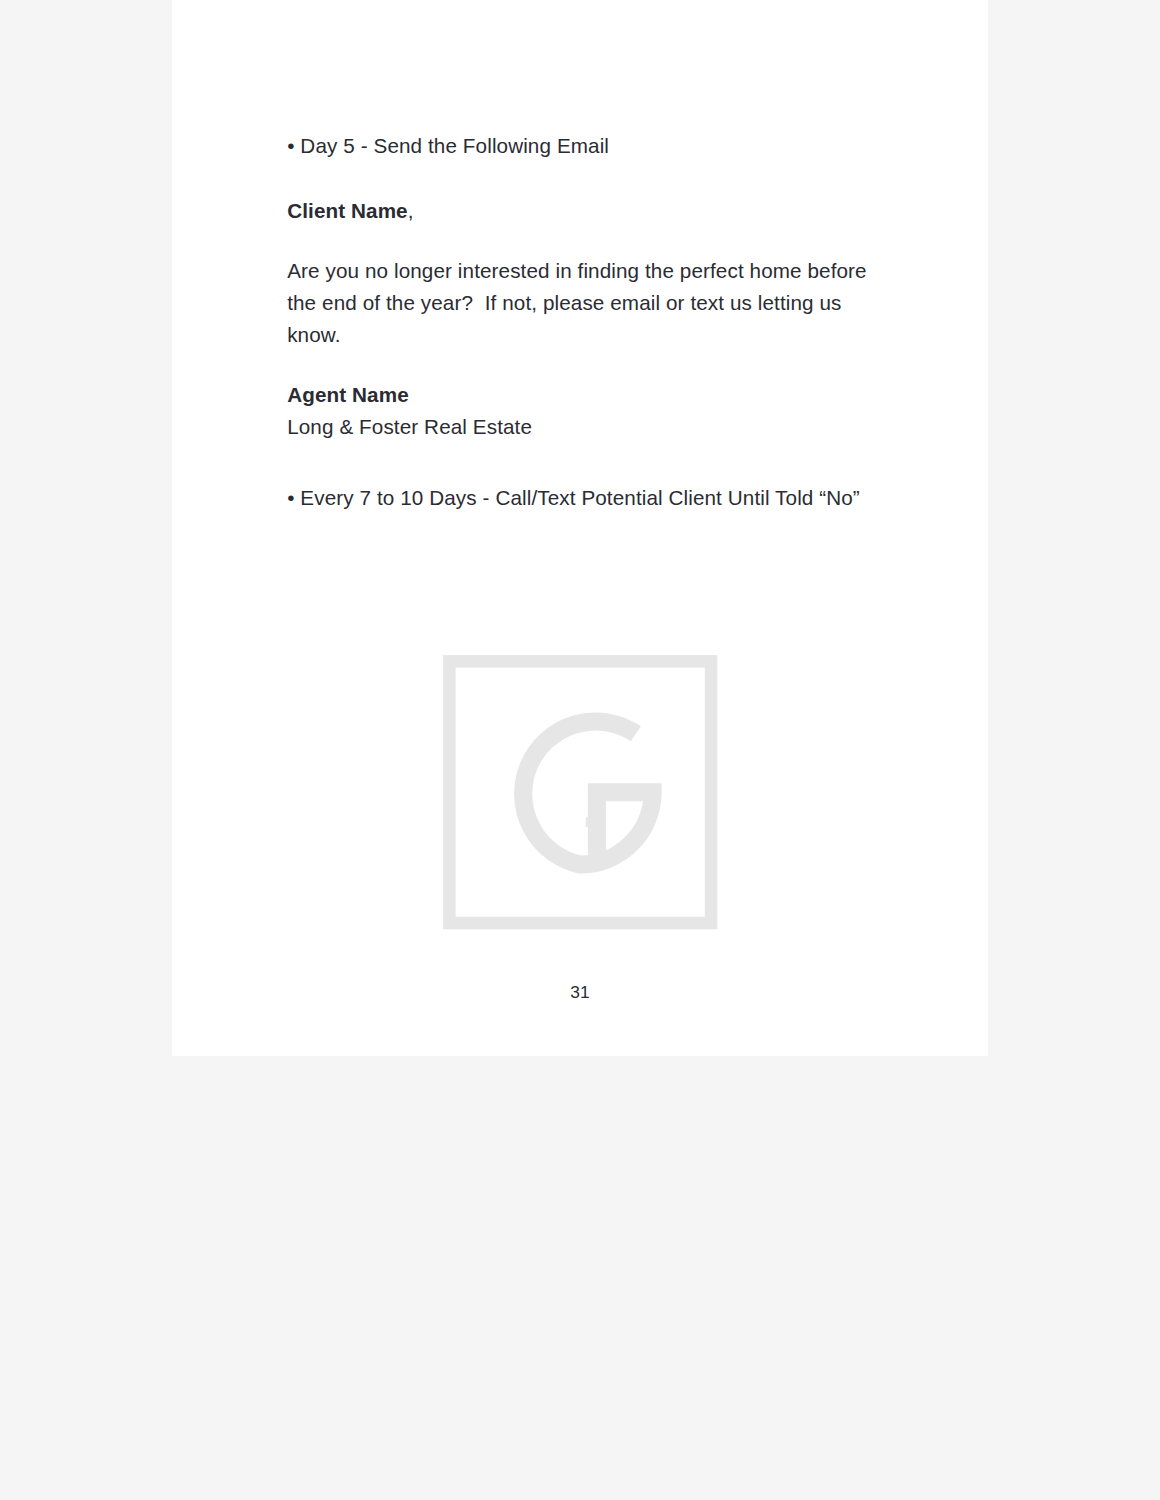• Day 5 - Send the Following Email
Client Name,
Are you no longer interested in finding the perfect home before the end of the year? If not, please email or text us letting us know.
Agent Name Long & Foster Real Estate
• Every 7 to 10 Days - Call/Text Potential Client Until Told “No”
31